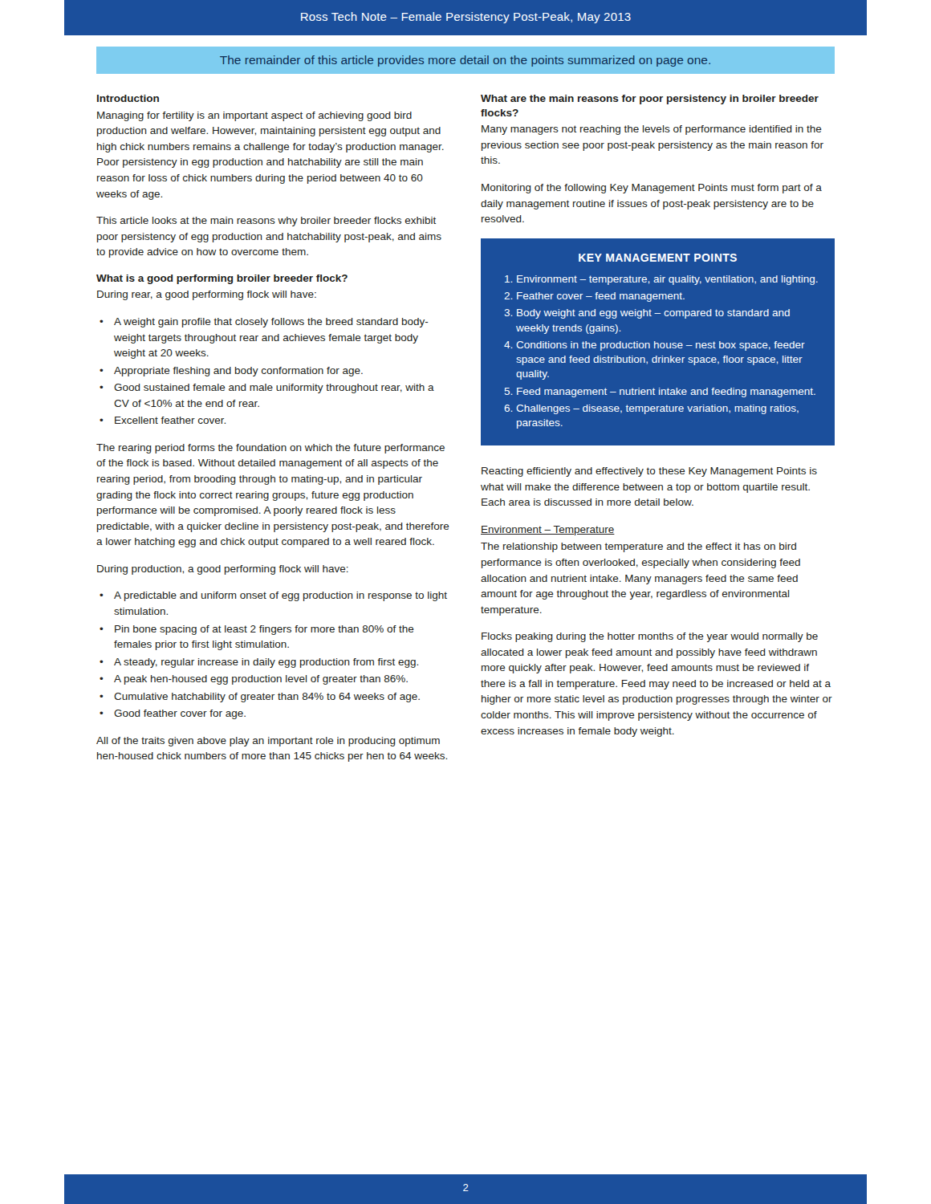Ross Tech Note – Female Persistency Post-Peak, May 2013
The remainder of this article provides more detail on the points summarized on page one.
Introduction
Managing for fertility is an important aspect of achieving good bird production and welfare. However, maintaining persistent egg output and high chick numbers remains a challenge for today’s production manager. Poor persistency in egg production and hatchability are still the main reason for loss of chick numbers during the period between 40 to 60 weeks of age.
This article looks at the main reasons why broiler breeder flocks exhibit poor persistency of egg production and hatchability post-peak, and aims to provide advice on how to overcome them.
What is a good performing broiler breeder flock?
During rear, a good performing flock will have:
A weight gain profile that closely follows the breed standard body-weight targets throughout rear and achieves female target body weight at 20 weeks.
Appropriate fleshing and body conformation for age.
Good sustained female and male uniformity throughout rear, with a CV of <10% at the end of rear.
Excellent feather cover.
The rearing period forms the foundation on which the future performance of the flock is based. Without detailed management of all aspects of the rearing period, from brooding through to mating-up, and in particular grading the flock into correct rearing groups, future egg production performance will be compromised. A poorly reared flock is less predictable, with a quicker decline in persistency post-peak, and therefore a lower hatching egg and chick output compared to a well reared flock.
During production, a good performing flock will have:
A predictable and uniform onset of egg production in response to light stimulation.
Pin bone spacing of at least 2 fingers for more than 80% of the females prior to first light stimulation.
A steady, regular increase in daily egg production from first egg.
A peak hen-housed egg production level of greater than 86%.
Cumulative hatchability of greater than 84% to 64 weeks of age.
Good feather cover for age.
All of the traits given above play an important role in producing optimum hen-housed chick numbers of more than 145 chicks per hen to 64 weeks.
What are the main reasons for poor persistency in broiler breeder flocks?
Many managers not reaching the levels of performance identified in the previous section see poor post-peak persistency as the main reason for this.
Monitoring of the following Key Management Points must form part of a daily management routine if issues of post-peak persistency are to be resolved.
KEY MANAGEMENT POINTS
Environment – temperature, air quality, ventilation, and lighting.
Feather cover – feed management.
Body weight and egg weight – compared to standard and weekly trends (gains).
Conditions in the production house – nest box space, feeder space and feed distribution, drinker space, floor space, litter quality.
Feed management – nutrient intake and feeding management.
Challenges – disease, temperature variation, mating ratios, parasites.
Reacting efficiently and effectively to these Key Management Points is what will make the difference between a top or bottom quartile result. Each area is discussed in more detail below.
Environment – Temperature
The relationship between temperature and the effect it has on bird performance is often overlooked, especially when considering feed allocation and nutrient intake. Many managers feed the same feed amount for age throughout the year, regardless of environmental temperature.
Flocks peaking during the hotter months of the year would normally be allocated a lower peak feed amount and possibly have feed withdrawn more quickly after peak. However, feed amounts must be reviewed if there is a fall in temperature. Feed may need to be increased or held at a higher or more static level as production progresses through the winter or colder months. This will improve persistency without the occurrence of excess increases in female body weight.
2